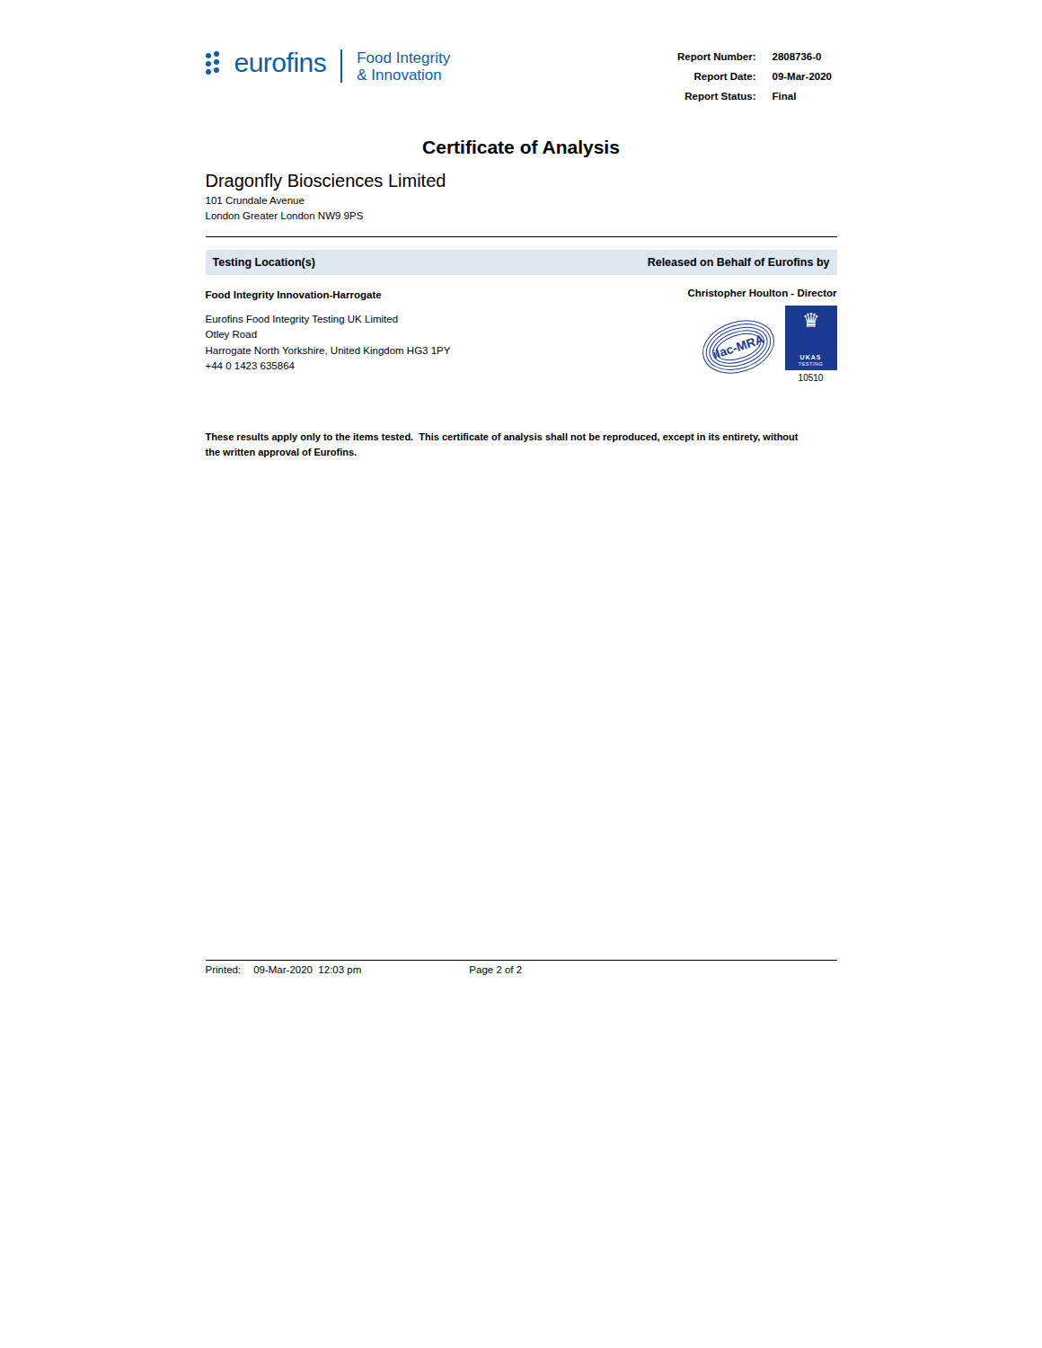eurofins
Food Integrity & Innovation
| Report Number: | 2808736-0 |
| Report Date: | 09-Mar-2020 |
| Report Status: | Final |
Certificate of Analysis
Dragonfly Biosciences Limited
101 Crundale Avenue
London Greater London NW9 9PS
Testing Location(s)
Released on Behalf of Eurofins by
Food Integrity Innovation-Harrogate
Eurofins Food Integrity Testing UK Limited
Otley Road
Harrogate North Yorkshire, United Kingdom HG3 1PY
+44 0 1423 635864
Christopher Houlton - Director
ilac-MRA
♛
UKAS
TESTING
10510
These results apply only to the items tested. This certificate of analysis shall not be reproduced, except in its entirety, without the written approval of Eurofins.
Printed: 09-Mar-2020 12:03 pm
Page 2 of 2